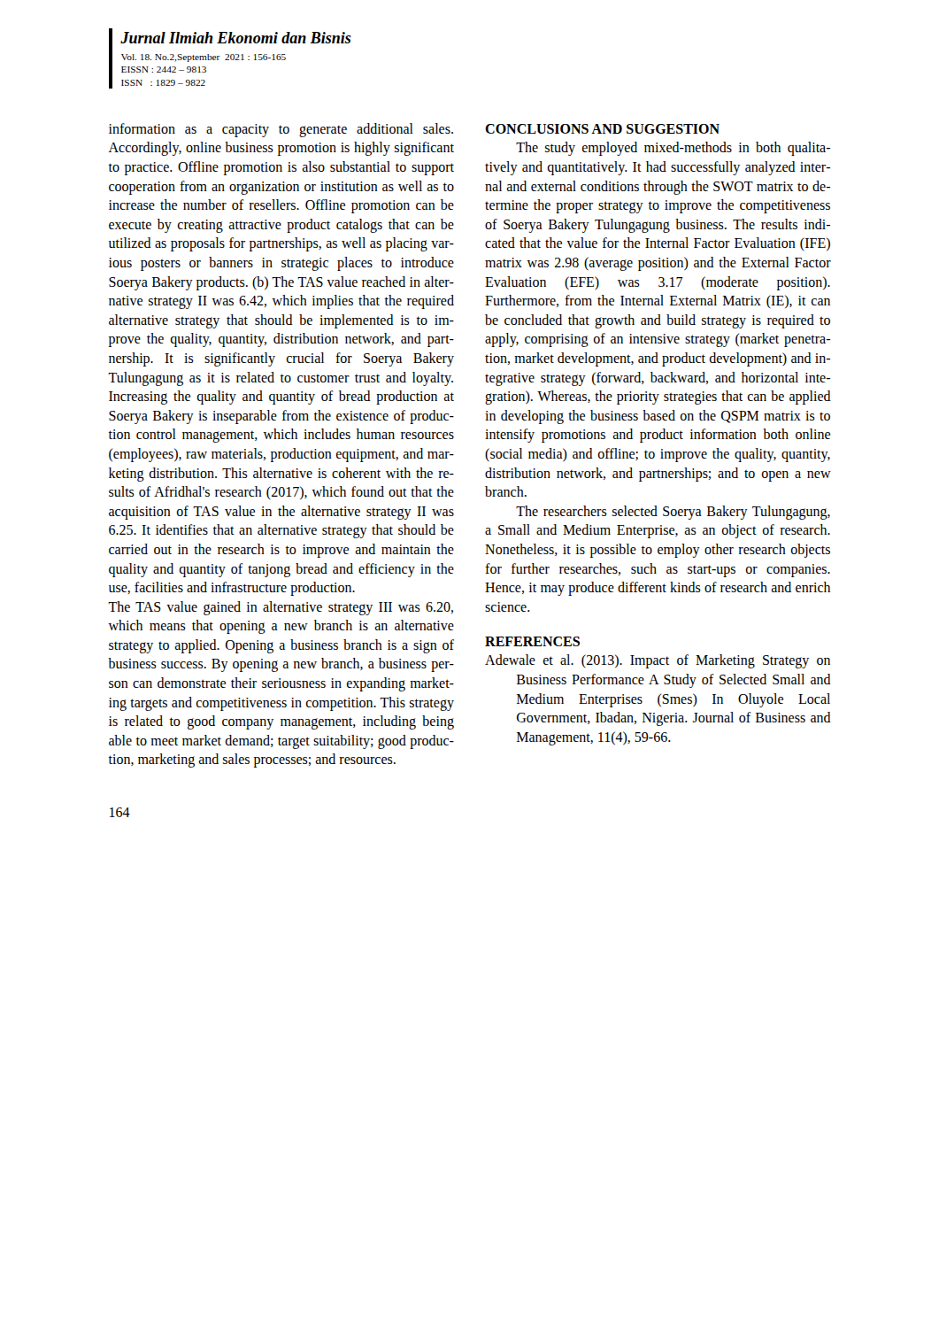Jurnal Ilmiah Ekonomi dan Bisnis
Vol. 18. No.2,September 2021 : 156-165 EISSN : 2442 – 9813 ISSN : 1829 – 9822
information as a capacity to generate additional sales. Accordingly, online business promotion is highly significant to practice. Offline promotion is also substantial to support cooperation from an organization or institution as well as to increase the number of resellers. Offline promotion can be execute by creating attractive product catalogs that can be utilized as proposals for partnerships, as well as placing various posters or banners in strategic places to introduce Soerya Bakery products. (b) The TAS value reached in alternative strategy II was 6.42, which implies that the required alternative strategy that should be implemented is to improve the quality, quantity, distribution network, and partnership. It is significantly crucial for Soerya Bakery Tulungagung as it is related to customer trust and loyalty. Increasing the quality and quantity of bread production at Soerya Bakery is inseparable from the existence of production control management, which includes human resources (employees), raw materials, production equipment, and marketing distribution. This alternative is coherent with the results of Afridhal's research (2017), which found out that the acquisition of TAS value in the alternative strategy II was 6.25. It identifies that an alternative strategy that should be carried out in the research is to improve and maintain the quality and quantity of tanjong bread and efficiency in the use, facilities and infrastructure production.
The TAS value gained in alternative strategy III was 6.20, which means that opening a new branch is an alternative strategy to applied. Opening a business branch is a sign of business success. By opening a new branch, a business person can demonstrate their seriousness in expanding marketing targets and competitiveness in competition. This strategy is related to good company management, including being able to meet market demand; target suitability; good production, marketing and sales processes; and resources.
Conclusions and Suggestion
The study employed mixed-methods in both qualitatively and quantitatively. It had successfully analyzed internal and external conditions through the SWOT matrix to determine the proper strategy to improve the competitiveness of Soerya Bakery Tulungagung business. The results indicated that the value for the Internal Factor Evaluation (IFE) matrix was 2.98 (average position) and the External Factor Evaluation (EFE) was 3.17 (moderate position). Furthermore, from the Internal External Matrix (IE), it can be concluded that growth and build strategy is required to apply, comprising of an intensive strategy (market penetration, market development, and product development) and integrative strategy (forward, backward, and horizontal integration). Whereas, the priority strategies that can be applied in developing the business based on the QSPM matrix is to intensify promotions and product information both online (social media) and offline; to improve the quality, quantity, distribution network, and partnerships; and to open a new branch.
The researchers selected Soerya Bakery Tulungagung, a Small and Medium Enterprise, as an object of research. Nonetheless, it is possible to employ other research objects for further researches, such as start-ups or companies. Hence, it may produce different kinds of research and enrich science.
References
Adewale et al. (2013). Impact of Marketing Strategy on Business Performance A Study of Selected Small and Medium Enterprises (Smes) In Oluyole Local Government, Ibadan, Nigeria. Journal of Business and Management, 11(4), 59-66.
164